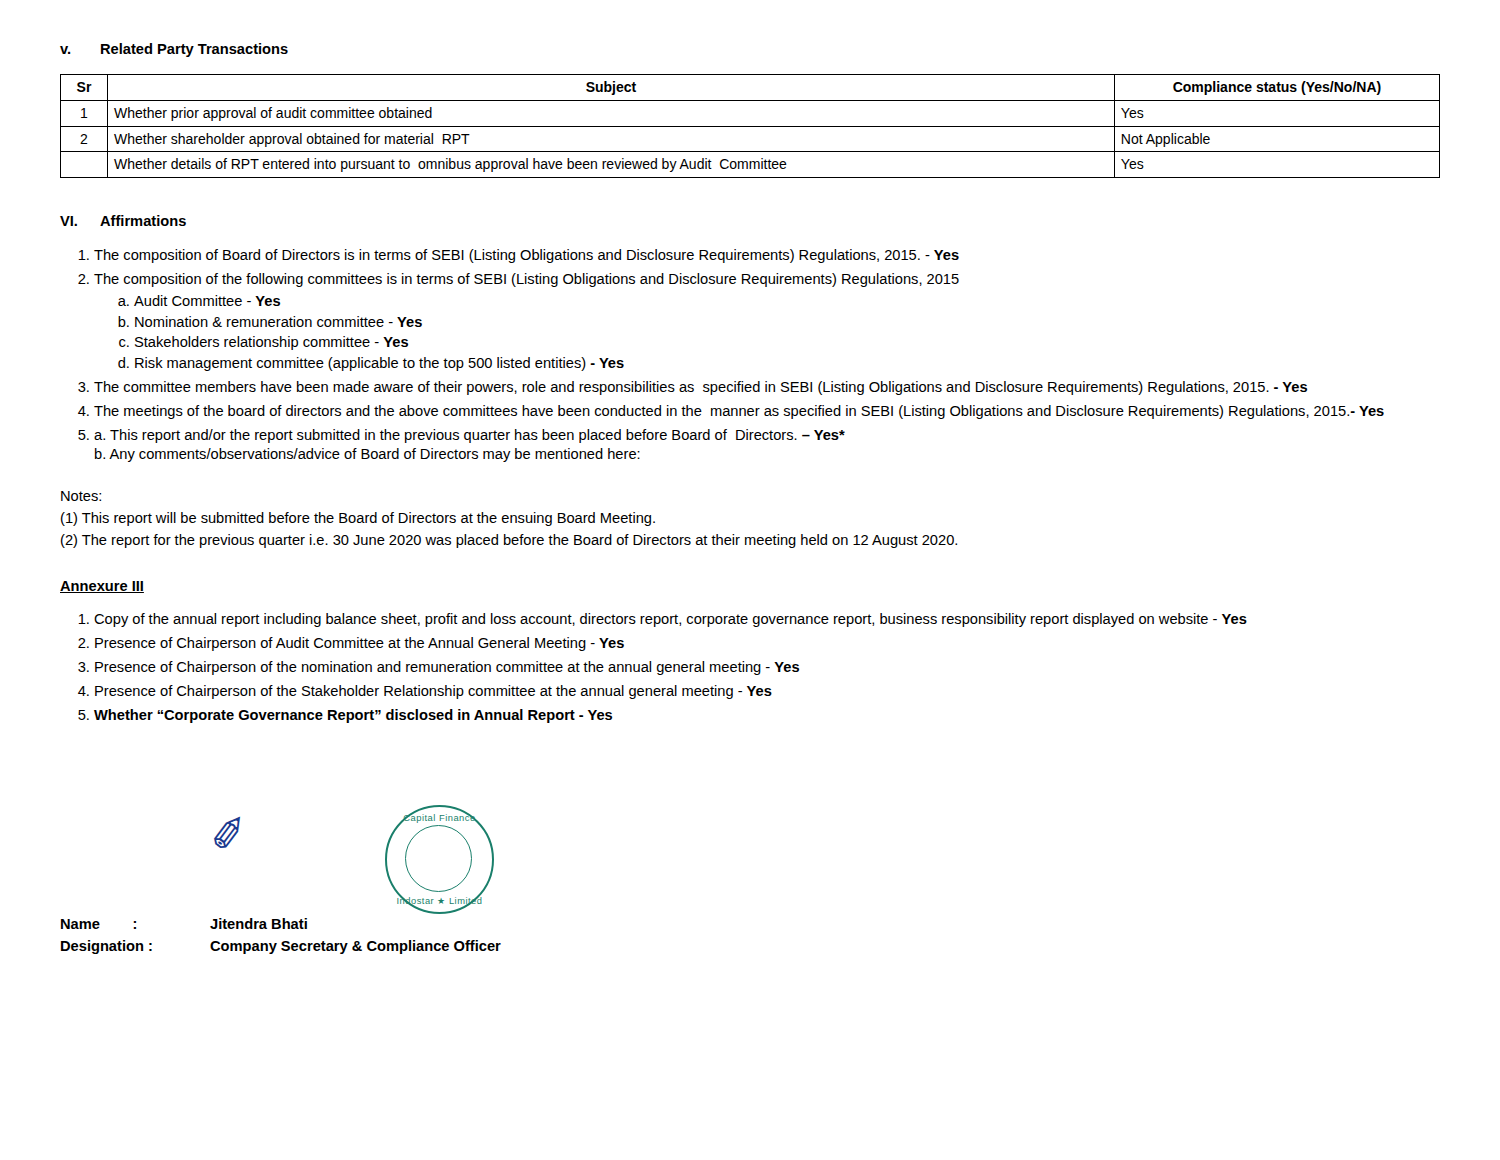v. Related Party Transactions
| Sr | Subject | Compliance status (Yes/No/NA) |
| --- | --- | --- |
| 1 | Whether prior approval of audit committee obtained | Yes |
| 2 | Whether shareholder approval obtained for material RPT | Not Applicable |
| | Whether details of RPT entered into pursuant to omnibus approval have been reviewed by Audit Committee | Yes |
VI. Affirmations
The composition of Board of Directors is in terms of SEBI (Listing Obligations and Disclosure Requirements) Regulations, 2015. - Yes
The composition of the following committees is in terms of SEBI (Listing Obligations and Disclosure Requirements) Regulations, 2015
Audit Committee - Yes
Nomination & remuneration committee - Yes
Stakeholders relationship committee - Yes
Risk management committee (applicable to the top 500 listed entities) - Yes
The committee members have been made aware of their powers, role and responsibilities as specified in SEBI (Listing Obligations and Disclosure Requirements) Regulations, 2015. - Yes
The meetings of the board of directors and the above committees have been conducted in the manner as specified in SEBI (Listing Obligations and Disclosure Requirements) Regulations, 2015.- Yes
a. This report and/or the report submitted in the previous quarter has been placed before Board of Directors. – Yes*
b. Any comments/observations/advice of Board of Directors may be mentioned here:
Notes:
(1) This report will be submitted before the Board of Directors at the ensuing Board Meeting.
(2) The report for the previous quarter i.e. 30 June 2020 was placed before the Board of Directors at their meeting held on 12 August 2020.
Annexure III
Copy of the annual report including balance sheet, profit and loss account, directors report, corporate governance report, business responsibility report displayed on website - Yes
Presence of Chairperson of Audit Committee at the Annual General Meeting - Yes
Presence of Chairperson of the nomination and remuneration committee at the annual general meeting - Yes
Presence of Chairperson of the Stakeholder Relationship committee at the annual general meeting - Yes
Whether “Corporate Governance Report” disclosed in Annual Report - Yes
✐
Capital Finance
Indostar ★ Limited
Name :
Jitendra Bhati
Designation :
Company Secretary & Compliance Officer